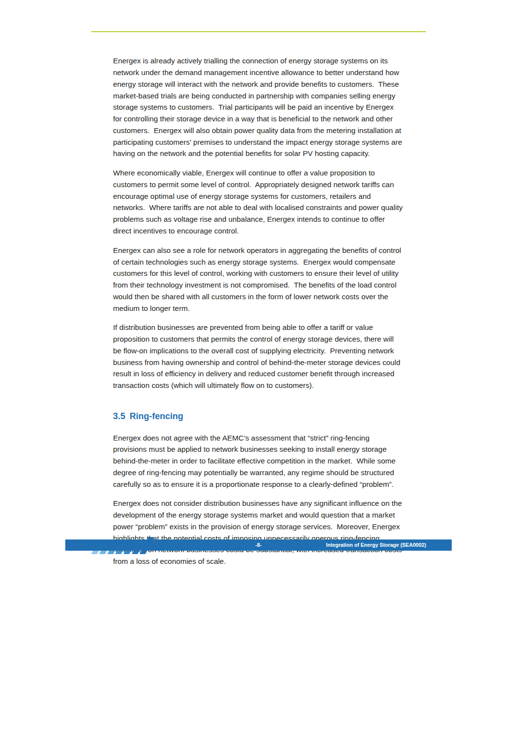Energex is already actively trialling the connection of energy storage systems on its network under the demand management incentive allowance to better understand how energy storage will interact with the network and provide benefits to customers. These market-based trials are being conducted in partnership with companies selling energy storage systems to customers. Trial participants will be paid an incentive by Energex for controlling their storage device in a way that is beneficial to the network and other customers. Energex will also obtain power quality data from the metering installation at participating customers’ premises to understand the impact energy storage systems are having on the network and the potential benefits for solar PV hosting capacity.
Where economically viable, Energex will continue to offer a value proposition to customers to permit some level of control. Appropriately designed network tariffs can encourage optimal use of energy storage systems for customers, retailers and networks. Where tariffs are not able to deal with localised constraints and power quality problems such as voltage rise and unbalance, Energex intends to continue to offer direct incentives to encourage control.
Energex can also see a role for network operators in aggregating the benefits of control of certain technologies such as energy storage systems. Energex would compensate customers for this level of control, working with customers to ensure their level of utility from their technology investment is not compromised. The benefits of the load control would then be shared with all customers in the form of lower network costs over the medium to longer term.
If distribution businesses are prevented from being able to offer a tariff or value proposition to customers that permits the control of energy storage devices, there will be flow-on implications to the overall cost of supplying electricity. Preventing network business from having ownership and control of behind-the-meter storage devices could result in loss of efficiency in delivery and reduced customer benefit through increased transaction costs (which will ultimately flow on to customers).
3.5 Ring-fencing
Energex does not agree with the AEMC’s assessment that “strict” ring-fencing provisions must be applied to network businesses seeking to install energy storage behind-the-meter in order to facilitate effective competition in the market. While some degree of ring-fencing may potentially be warranted, any regime should be structured carefully so as to ensure it is a proportionate response to a clearly-defined “problem”.
Energex does not consider distribution businesses have any significant influence on the development of the energy storage systems market and would question that a market power “problem” exists in the provision of energy storage services. Moreover, Energex highlights that the potential costs of imposing unnecessarily onerous ring-fencing measures on network businesses could be substantial, with increased transaction costs from a loss of economies of scale.
-8-
Integration of Energy Storage (SEA0002)